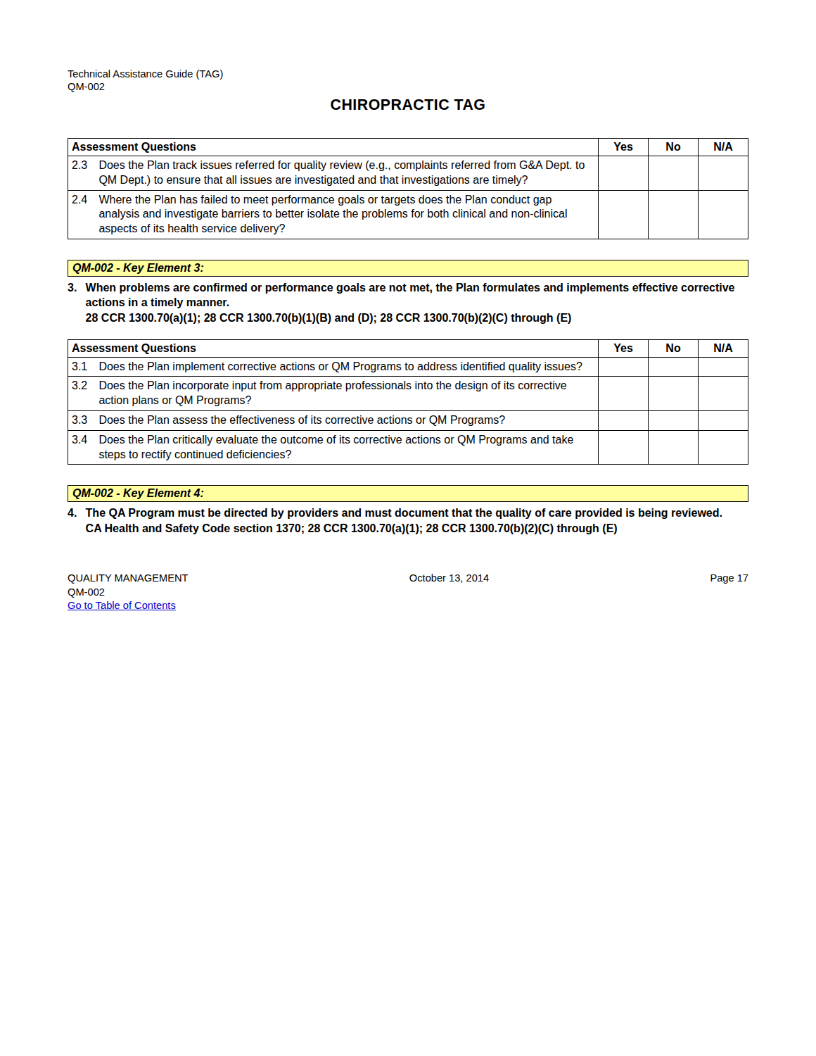Technical Assistance Guide (TAG)
QM-002
CHIROPRACTIC TAG
| Assessment Questions | Yes | No | N/A |
| --- | --- | --- | --- |
| 2.3 Does the Plan track issues referred for quality review (e.g., complaints referred from G&A Dept. to QM Dept.) to ensure that all issues are investigated and that investigations are timely? | | | |
| 2.4 Where the Plan has failed to meet performance goals or targets does the Plan conduct gap analysis and investigate barriers to better isolate the problems for both clinical and non-clinical aspects of its health service delivery? | | | |
QM-002 - Key Element 3:
3. When problems are confirmed or performance goals are not met, the Plan formulates and implements effective corrective actions in a timely manner.
28 CCR 1300.70(a)(1); 28 CCR 1300.70(b)(1)(B) and (D); 28 CCR 1300.70(b)(2)(C) through (E)
| Assessment Questions | Yes | No | N/A |
| --- | --- | --- | --- |
| 3.1 Does the Plan implement corrective actions or QM Programs to address identified quality issues? | | | |
| 3.2 Does the Plan incorporate input from appropriate professionals into the design of its corrective action plans or QM Programs? | | | |
| 3.3 Does the Plan assess the effectiveness of its corrective actions or QM Programs? | | | |
| 3.4 Does the Plan critically evaluate the outcome of its corrective actions or QM Programs and take steps to rectify continued deficiencies? | | | |
QM-002 - Key Element 4:
4. The QA Program must be directed by providers and must document that the quality of care provided is being reviewed.
CA Health and Safety Code section 1370; 28 CCR 1300.70(a)(1); 28 CCR 1300.70(b)(2)(C) through (E)
QUALITY MANAGEMENT QM-002 Go to Table of Contents
October 13, 2014
Page 17